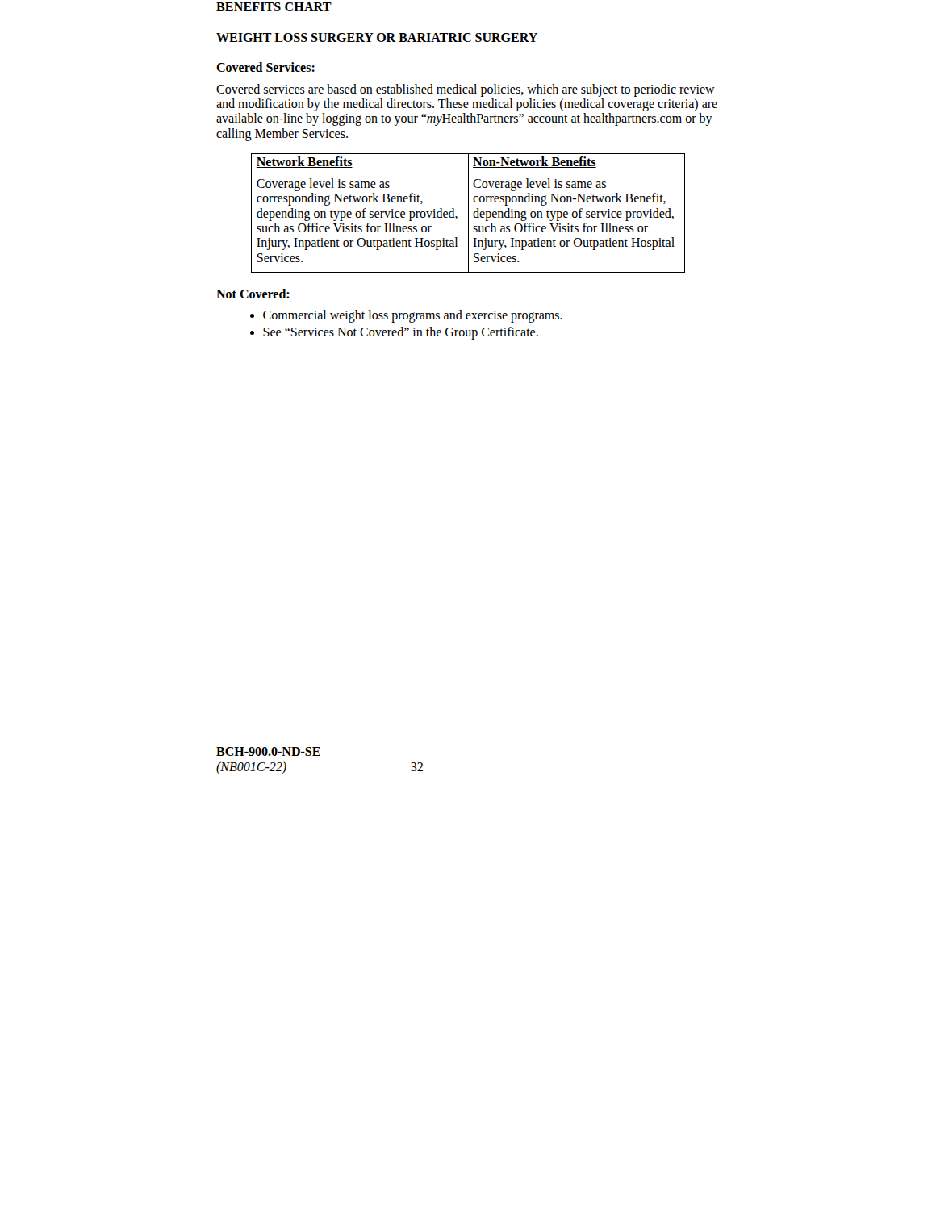BENEFITS CHART
WEIGHT LOSS SURGERY OR BARIATRIC SURGERY
Covered Services:
Covered services are based on established medical policies, which are subject to periodic review and modification by the medical directors. These medical policies (medical coverage criteria) are available on-line by logging on to your “my HealthPartners” account at healthpartners.com or by calling Member Services.
| Network Benefits | Non-Network Benefits |
| --- | --- |
| Coverage level is same as corresponding Network Benefit, depending on type of service provided, such as Office Visits for Illness or Injury, Inpatient or Outpatient Hospital Services. | Coverage level is same as corresponding Non-Network Benefit, depending on type of service provided, such as Office Visits for Illness or Injury, Inpatient or Outpatient Hospital Services. |
Not Covered:
Commercial weight loss programs and exercise programs.
See “Services Not Covered” in the Group Certificate.
BCH-900.0-ND-SE
(NB001C-22) 32